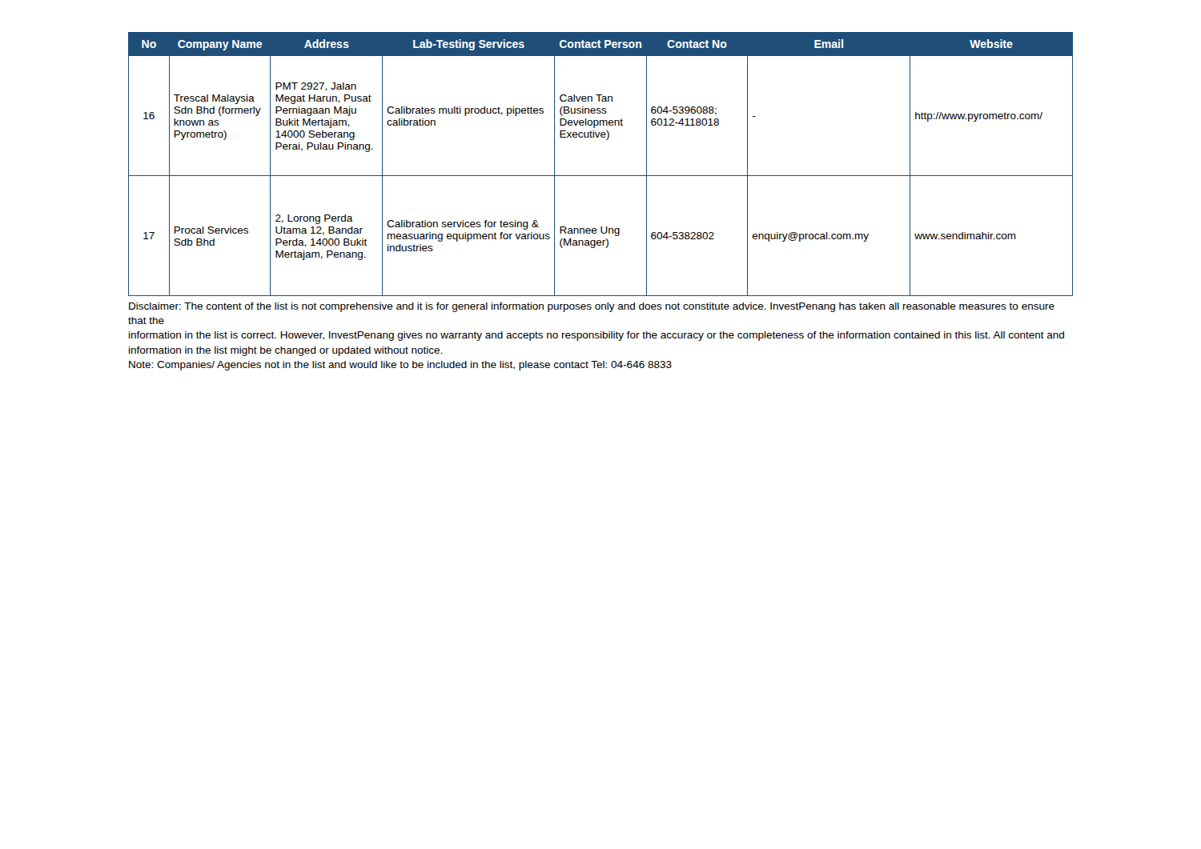| No | Company Name | Address | Lab-Testing Services | Contact Person | Contact No | Email | Website |
| --- | --- | --- | --- | --- | --- | --- | --- |
| 16 | Trescal Malaysia Sdn Bhd (formerly known as Pyrometro) | PMT 2927, Jalan Megat Harun, Pusat Perniagaan Maju Bukit Mertajam, 14000 Seberang Perai, Pulau Pinang. | Calibrates multi product, pipettes calibration | Calven Tan (Business Development Executive) | 604-5396088; 6012-4118018 | - | http://www.pyrometro.com/ |
| 17 | Procal Services Sdb Bhd | 2, Lorong Perda Utama 12, Bandar Perda, 14000 Bukit Mertajam, Penang. | Calibration services for tesing & measuaring equipment for various industries | Rannee Ung (Manager) | 604-5382802 | enquiry@procal.com.my | www.sendimahir.com |
Disclaimer: The content of the list is not comprehensive and it is for general information purposes only and does not constitute advice. InvestPenang has taken all reasonable measures to ensure that the
information in the list is correct. However, InvestPenang gives no warranty and accepts no responsibility for the accuracy or the completeness of the information contained in this list. All content and information in the list might be changed or updated without notice.
Note: Companies/ Agencies not in the list and would like to be included in the list, please contact Tel: 04-646 8833